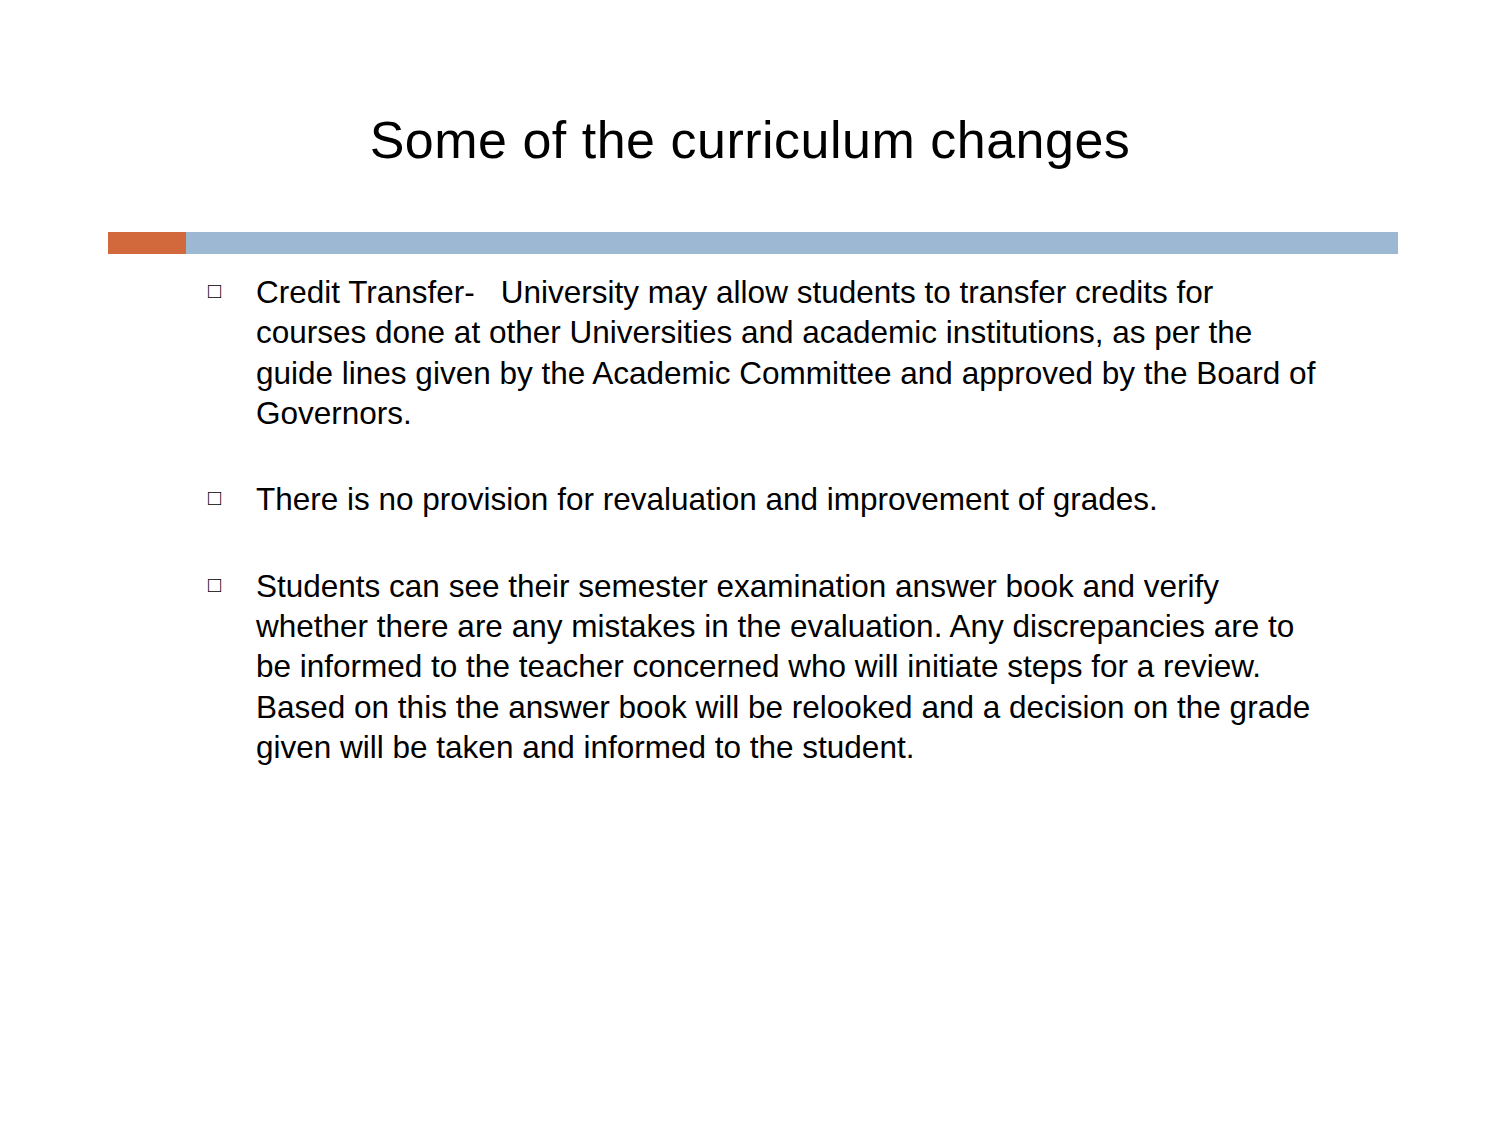Some of the curriculum changes
Credit Transfer- University may allow students to transfer credits for courses done at other Universities and academic institutions, as per the guide lines given by the Academic Committee and approved by the Board of Governors.
There is no provision for revaluation and improvement of grades.
Students can see their semester examination answer book and verify whether there are any mistakes in the evaluation. Any discrepancies are to be informed to the teacher concerned who will initiate steps for a review. Based on this the answer book will be relooked and a decision on the grade given will be taken and informed to the student.